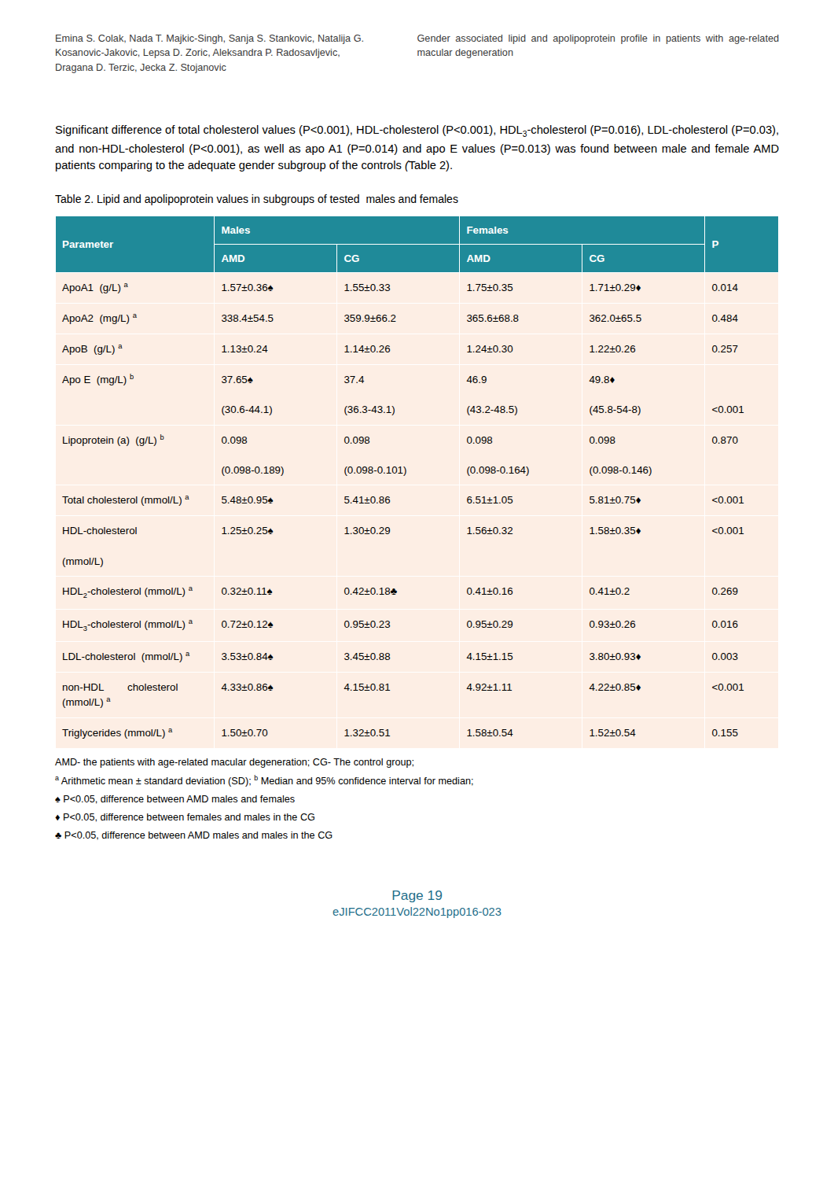Emina S. Colak, Nada T. Majkic-Singh, Sanja S. Stankovic, Natalija G. Kosanovic-Jakovic, Lepsa D. Zoric, Aleksandra P. Radosavljevic, Dragana D. Terzic, Jecka Z. Stojanovic
Gender associated lipid and apolipoprotein profile in patients with age-related macular degeneration
Significant difference of total cholesterol values (P<0.001), HDL-cholesterol (P<0.001), HDL3-cholesterol (P=0.016), LDL-cholesterol (P=0.03), and non-HDL-cholesterol (P<0.001), as well as apo A1 (P=0.014) and apo E values (P=0.013) was found between male and female AMD patients comparing to the adequate gender subgroup of the controls (Table 2).
Table 2. Lipid and apolipoprotein values in subgroups of tested males and females
| Parameter | Males | Females | P |
| --- | --- | --- | --- |
| AMD | CG | AMD | CG |
| ApoA1 (g/L) a | 1.57±0.36♠ | 1.55±0.33 | 1.75±0.35 | 1.71±0.29♦ | 0.014 |
| ApoA2 (mg/L) a | 338.4±54.5 | 359.9±66.2 | 365.6±68.8 | 362.0±65.5 | 0.484 |
| ApoB (g/L) a | 1.13±0.24 | 1.14±0.26 | 1.24±0.30 | 1.22±0.26 | 0.257 |
| Apo E (mg/L) b | 37.65♠ (30.6-44.1) | 37.4 (36.3-43.1) | 46.9 (43.2-48.5) | 49.8♦ (45.8-54-8) | <0.001 |
| Lipoprotein (a) (g/L) b | 0.098 (0.098-0.189) | 0.098 (0.098-0.101) | 0.098 (0.098-0.164) | 0.098 (0.098-0.146) | 0.870 |
| Total cholesterol (mmol/L) a | 5.48±0.95♠ | 5.41±0.86 | 6.51±1.05 | 5.81±0.75♦ | <0.001 |
| HDL-cholesterol (mmol/L) | 1.25±0.25♠ | 1.30±0.29 | 1.56±0.32 | 1.58±0.35♦ | <0.001 |
| HDL 2 -cholesterol (mmol/L) a | 0.32±0.11♠ | 0.42±0.18♣ | 0.41±0.16 | 0.41±0.2 | 0.269 |
| HDL 3 -cholesterol (mmol/L) a | 0.72±0.12♠ | 0.95±0.23 | 0.95±0.29 | 0.93±0.26 | 0.016 |
| LDL-cholesterol (mmol/L) a | 3.53±0.84♠ | 3.45±0.88 | 4.15±1.15 | 3.80±0.93♦ | 0.003 |
| non-HDL cholesterol (mmol/L) a | 4.33±0.86♠ | 4.15±0.81 | 4.92±1.11 | 4.22±0.85♦ | <0.001 |
| Triglycerides (mmol/L) a | 1.50±0.70 | 1.32±0.51 | 1.58±0.54 | 1.52±0.54 | 0.155 |
AMD- the patients with age-related macular degeneration; CG- The control group;
a Arithmetic mean ± standard deviation (SD); b Median and 95% confidence interval for median;
♠ P<0.05, difference between AMD males and females
♦ P<0.05, difference between females and males in the CG
♣ P<0.05, difference between AMD males and males in the CG
Page 19
eJIFCC2011Vol22No1pp016-023